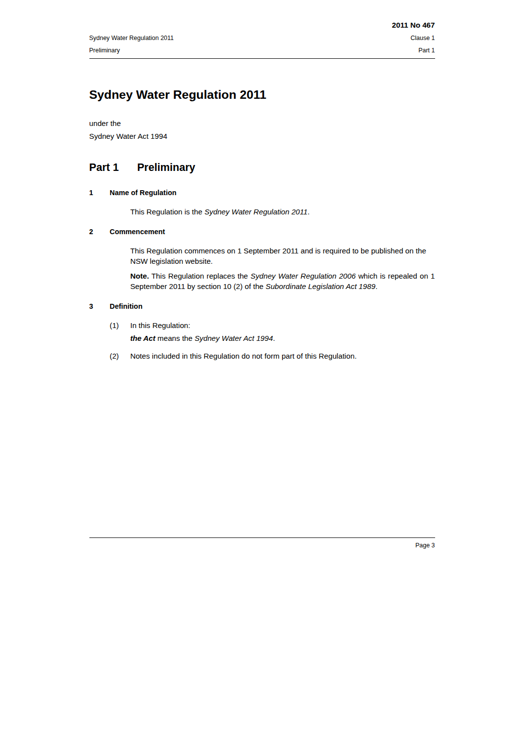2011 No 467
Sydney Water Regulation 2011
Clause 1
Preliminary
Part 1
Sydney Water Regulation 2011
under the
Sydney Water Act 1994
Part 1 Preliminary
1
Name of Regulation
This Regulation is the Sydney Water Regulation 2011.
2
Commencement
This Regulation commences on 1 September 2011 and is required to be published on the NSW legislation website.
Note. This Regulation replaces the Sydney Water Regulation 2006 which is repealed on 1 September 2011 by section 10 (2) of the Subordinate Legislation Act 1989.
3
Definition
(1)
In this Regulation:
the Act means the Sydney Water Act 1994.
(2)
Notes included in this Regulation do not form part of this Regulation.
Page 3